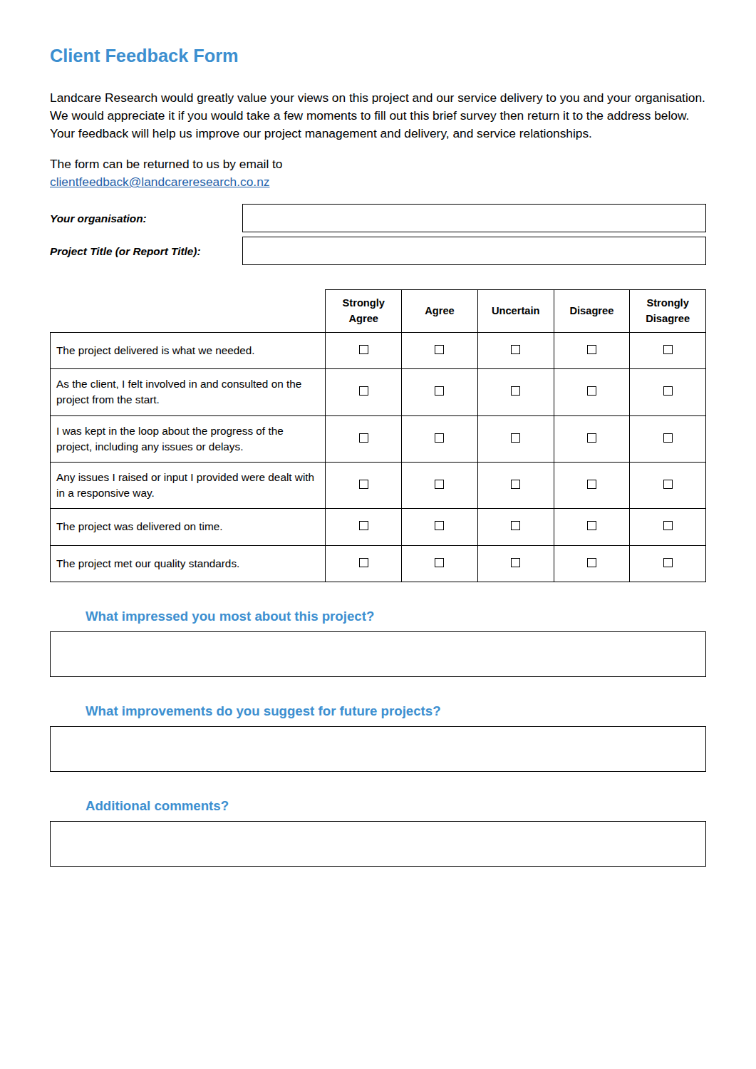Client Feedback Form
Landcare Research would greatly value your views on this project and our service delivery to you and your organisation. We would appreciate it if you would take a few moments to fill out this brief survey then return it to the address below. Your feedback will help us improve our project management and delivery, and service relationships.
The form can be returned to us by email to
clientfeedback@landcareresearch.co.nz
Your organisation:
Project Title (or Report Title):
| | Strongly Agree | Agree | Uncertain | Disagree | Strongly Disagree |
| --- | --- | --- | --- | --- | --- |
| The project delivered is what we needed. | | | | | |
| As the client, I felt involved in and consulted on the project from the start. | | | | | |
| I was kept in the loop about the progress of the project, including any issues or delays. | | | | | |
| Any issues I raised or input I provided were dealt with in a responsive way. | | | | | |
| The project was delivered on time. | | | | | |
| The project met our quality standards. | | | | | |
What impressed you most about this project?
What improvements do you suggest for future projects?
Additional comments?